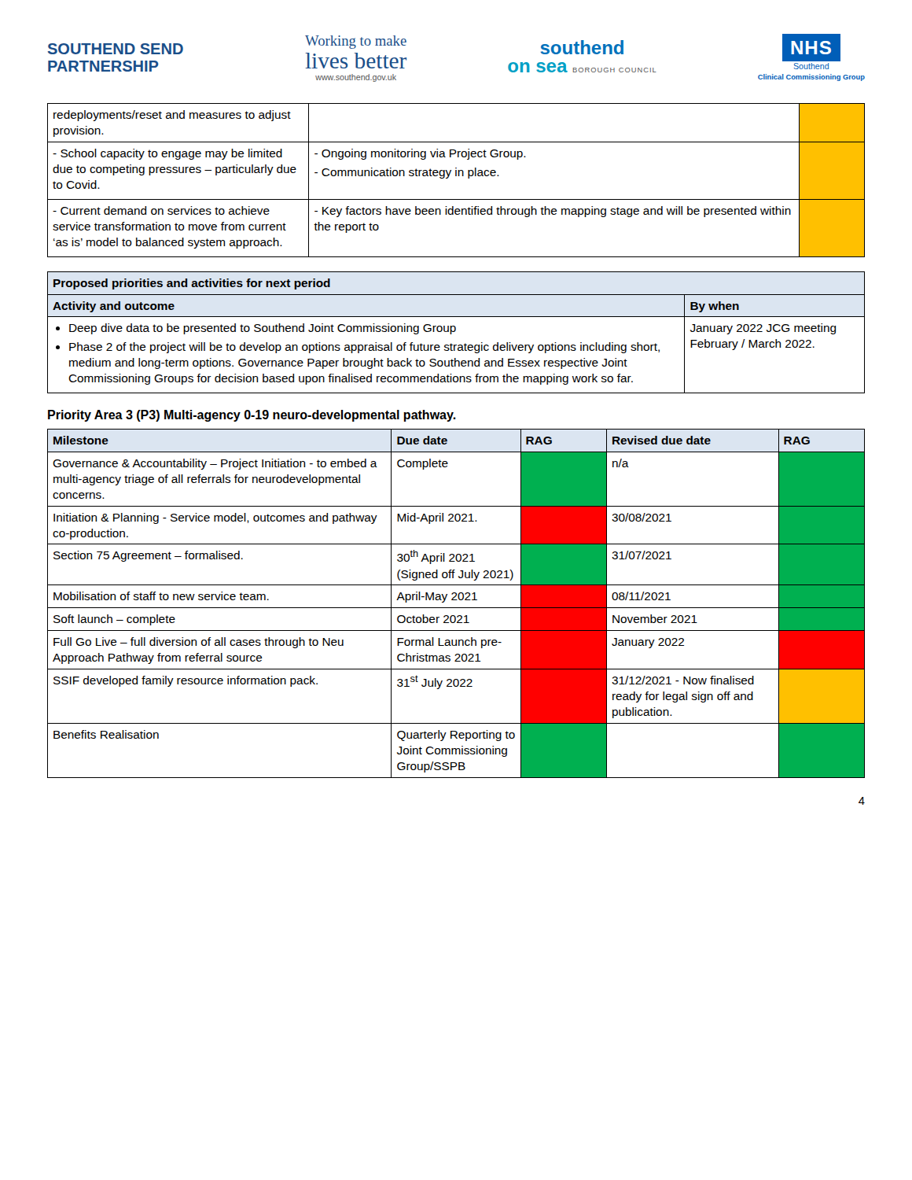SOUTHEND SEND
PARTNERSHIP
Working to make lives better www.southend.gov.uk
southend
on sea BOROUGH COUNCIL
NHS Southend Clinical Commissioning Group
| redeployments/reset and measures to adjust provision. | | |
| School capacity to engage may be limited due to competing pressures – particularly due to Covid. | Ongoing monitoring via Project Group. Communication strategy in place. | |
| Current demand on services to achieve service transformation to move from current ‘as is’ model to balanced system approach. | Key factors have been identified through the mapping stage and will be presented within the report to | |
| Proposed priorities and activities for next period |
| Activity and outcome | By when |
| Deep dive data to be presented to Southend Joint Commissioning Group Phase 2 of the project will be to develop an options appraisal of future strategic delivery options including short, medium and long-term options. Governance Paper brought back to Southend and Essex respective Joint Commissioning Groups for decision based upon finalised recommendations from the mapping work so far. | January 2022 JCG meeting February / March 2022. |
Priority Area 3 (P3) Multi-agency 0-19 neuro-developmental pathway.
| Milestone | Due date | RAG | Revised due date | RAG |
| Governance & Accountability – Project Initiation - to embed a multi-agency triage of all referrals for neurodevelopmental concerns. | Complete | | n/a | |
| Initiation & Planning - Service model, outcomes and pathway co-production. | Mid-April 2021. | | 30/08/2021 | |
| Section 75 Agreement – formalised. | 30 th April 2021 (Signed off July 2021) | | 31/07/2021 | |
| Mobilisation of staff to new service team. | April-May 2021 | | 08/11/2021 | |
| Soft launch – complete | October 2021 | | November 2021 | |
| Full Go Live – full diversion of all cases through to Neu Approach Pathway from referral source | Formal Launch pre-Christmas 2021 | | January 2022 | |
| SSIF developed family resource information pack. | 31 st July 2022 | | 31/12/2021 - Now finalised ready for legal sign off and publication. | |
| Benefits Realisation | Quarterly Reporting to Joint Commissioning Group/SSPB | | | |
4